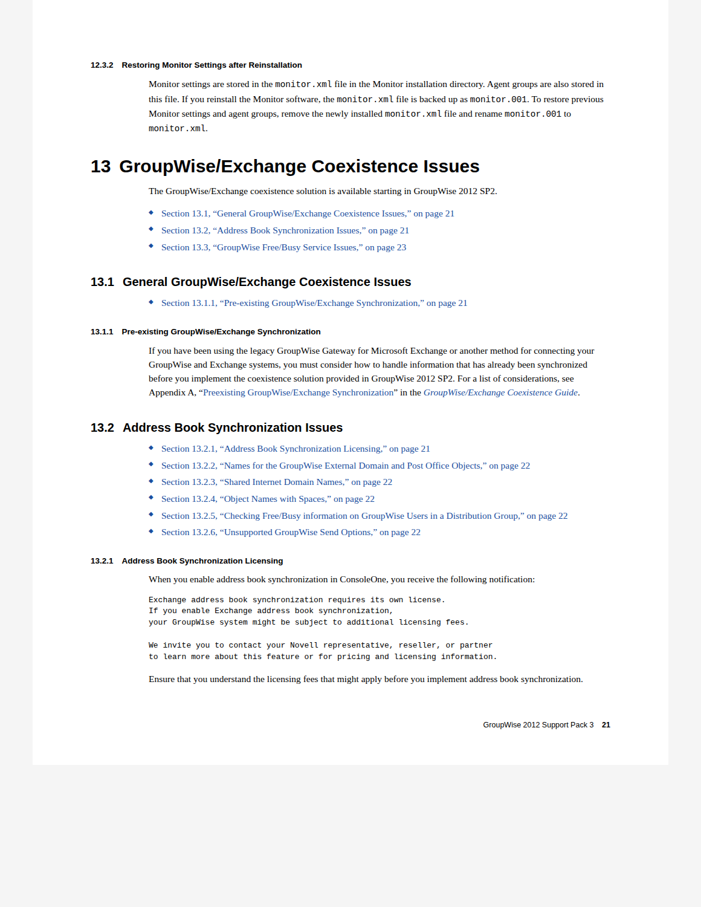12.3.2 Restoring Monitor Settings after Reinstallation
Monitor settings are stored in the monitor.xml file in the Monitor installation directory. Agent groups are also stored in this file. If you reinstall the Monitor software, the monitor.xml file is backed up as monitor.001. To restore previous Monitor settings and agent groups, remove the newly installed monitor.xml file and rename monitor.001 to monitor.xml.
13 GroupWise/Exchange Coexistence Issues
The GroupWise/Exchange coexistence solution is available starting in GroupWise 2012 SP2.
Section 13.1, “General GroupWise/Exchange Coexistence Issues,” on page 21
Section 13.2, “Address Book Synchronization Issues,” on page 21
Section 13.3, “GroupWise Free/Busy Service Issues,” on page 23
13.1 General GroupWise/Exchange Coexistence Issues
Section 13.1.1, “Pre-existing GroupWise/Exchange Synchronization,” on page 21
13.1.1 Pre-existing GroupWise/Exchange Synchronization
If you have been using the legacy GroupWise Gateway for Microsoft Exchange or another method for connecting your GroupWise and Exchange systems, you must consider how to handle information that has already been synchronized before you implement the coexistence solution provided in GroupWise 2012 SP2. For a list of considerations, see Appendix A, “Preexisting GroupWise/Exchange Synchronization” in the GroupWise/Exchange Coexistence Guide.
13.2 Address Book Synchronization Issues
Section 13.2.1, “Address Book Synchronization Licensing,” on page 21
Section 13.2.2, “Names for the GroupWise External Domain and Post Office Objects,” on page 22
Section 13.2.3, “Shared Internet Domain Names,” on page 22
Section 13.2.4, “Object Names with Spaces,” on page 22
Section 13.2.5, “Checking Free/Busy information on GroupWise Users in a Distribution Group,” on page 22
Section 13.2.6, “Unsupported GroupWise Send Options,” on page 22
13.2.1 Address Book Synchronization Licensing
When you enable address book synchronization in ConsoleOne, you receive the following notification:
Exchange address book synchronization requires its own license.
If you enable Exchange address book synchronization,
your GroupWise system might be subject to additional licensing fees.

We invite you to contact your Novell representative, reseller, or partner
to learn more about this feature or for pricing and licensing information.
Ensure that you understand the licensing fees that might apply before you implement address book synchronization.
GroupWise 2012 Support Pack 321